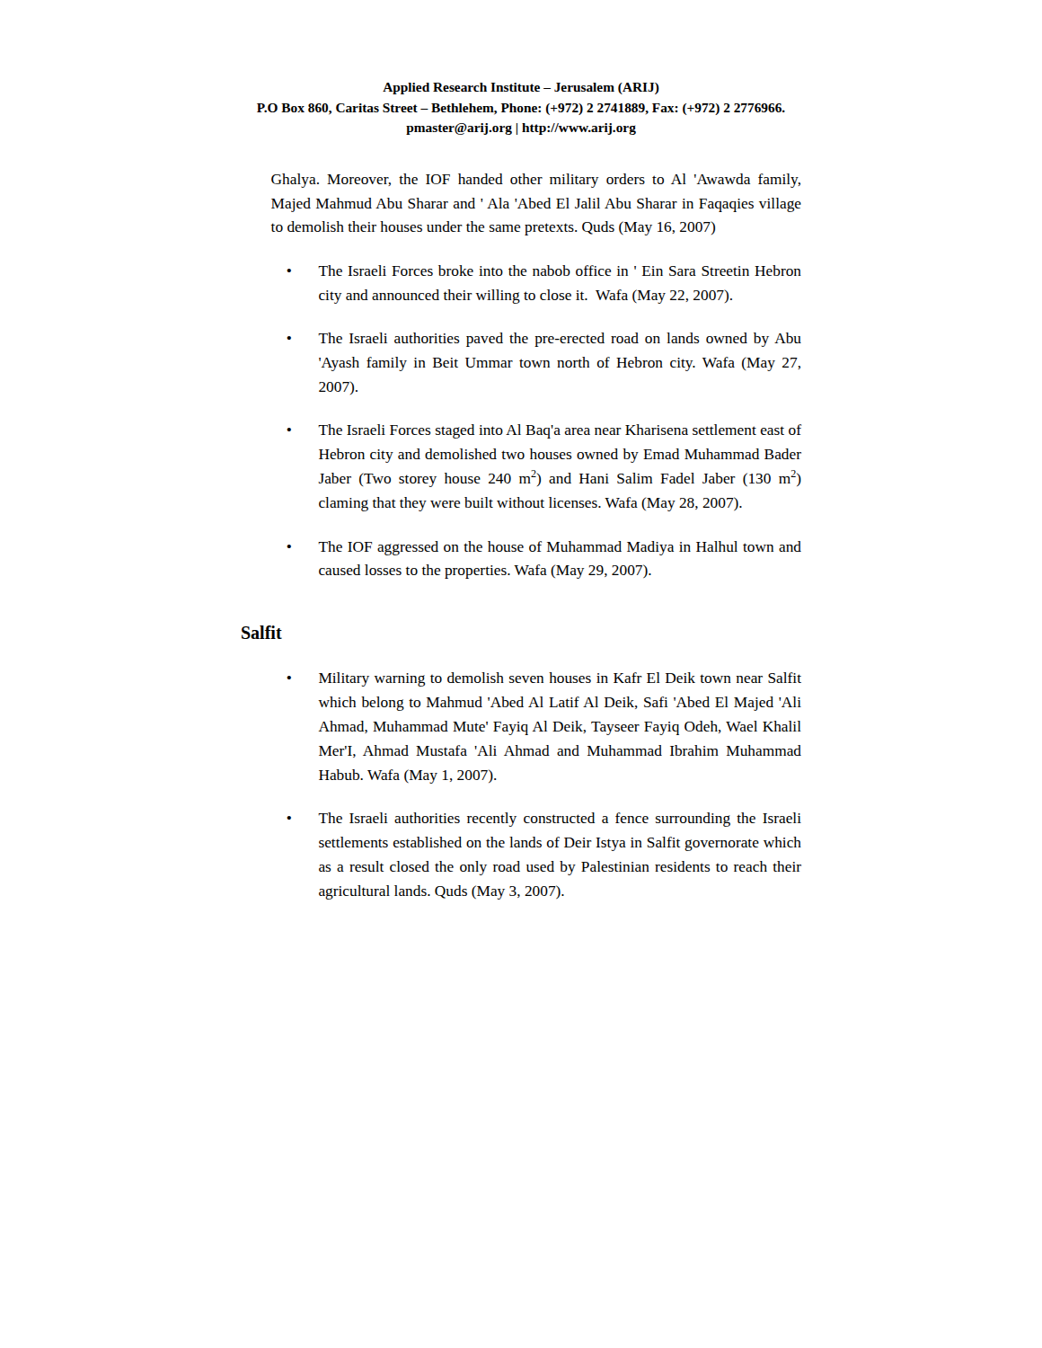Applied Research Institute – Jerusalem (ARIJ) P.O Box 860, Caritas Street – Bethlehem, Phone: (+972) 2 2741889, Fax: (+972) 2 2776966. pmaster@arij.org | http://www.arij.org
Ghalya. Moreover, the IOF handed other military orders to Al 'Awawda family, Majed Mahmud Abu Sharar and ' Ala 'Abed El Jalil Abu Sharar in Faqaqies village to demolish their houses under the same pretexts. Quds (May 16, 2007)
The Israeli Forces broke into the nabob office in ' Ein Sara Streetin Hebron city and announced their willing to close it. Wafa (May 22, 2007).
The Israeli authorities paved the pre-erected road on lands owned by Abu 'Ayash family in Beit Ummar town north of Hebron city. Wafa (May 27, 2007).
The Israeli Forces staged into Al Baq'a area near Kharisena settlement east of Hebron city and demolished two houses owned by Emad Muhammad Bader Jaber (Two storey house 240 m2) and Hani Salim Fadel Jaber (130 m2) claming that they were built without licenses. Wafa (May 28, 2007).
The IOF aggressed on the house of Muhammad Madiya in Halhul town and caused losses to the properties. Wafa (May 29, 2007).
Salfit
Military warning to demolish seven houses in Kafr El Deik town near Salfit which belong to Mahmud 'Abed Al Latif Al Deik, Safi 'Abed El Majed 'Ali Ahmad, Muhammad Mute' Fayiq Al Deik, Tayseer Fayiq Odeh, Wael Khalil Mer'I, Ahmad Mustafa 'Ali Ahmad and Muhammad Ibrahim Muhammad Habub. Wafa (May 1, 2007).
The Israeli authorities recently constructed a fence surrounding the Israeli settlements established on the lands of Deir Istya in Salfit governorate which as a result closed the only road used by Palestinian residents to reach their agricultural lands. Quds (May 3, 2007).